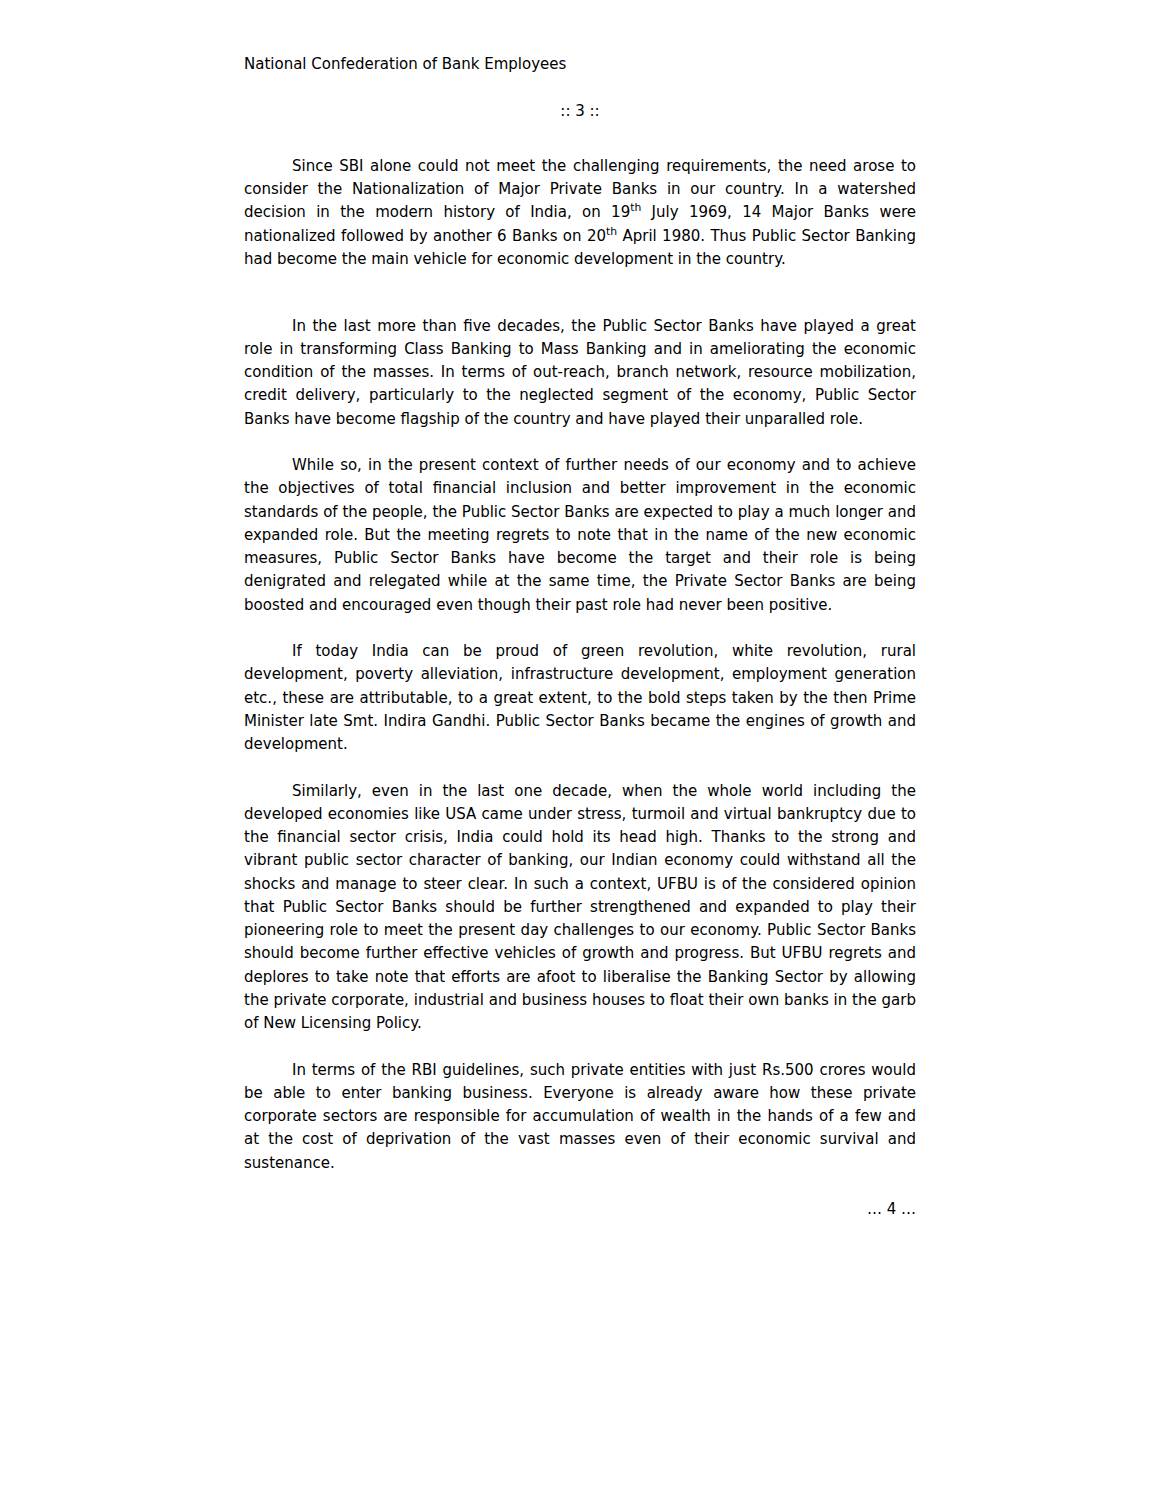National Confederation of Bank Employees
:: 3 ::
Since SBI alone could not meet the challenging requirements, the need arose to consider the Nationalization of Major Private Banks in our country. In a watershed decision in the modern history of India, on 19th July 1969, 14 Major Banks were nationalized followed by another 6 Banks on 20th April 1980. Thus Public Sector Banking had become the main vehicle for economic development in the country.
In the last more than five decades, the Public Sector Banks have played a great role in transforming Class Banking to Mass Banking and in ameliorating the economic condition of the masses. In terms of out-reach, branch network, resource mobilization, credit delivery, particularly to the neglected segment of the economy, Public Sector Banks have become flagship of the country and have played their unparalled role.
While so, in the present context of further needs of our economy and to achieve the objectives of total financial inclusion and better improvement in the economic standards of the people, the Public Sector Banks are expected to play a much longer and expanded role. But the meeting regrets to note that in the name of the new economic measures, Public Sector Banks have become the target and their role is being denigrated and relegated while at the same time, the Private Sector Banks are being boosted and encouraged even though their past role had never been positive.
If today India can be proud of green revolution, white revolution, rural development, poverty alleviation, infrastructure development, employment generation etc., these are attributable, to a great extent, to the bold steps taken by the then Prime Minister late Smt. Indira Gandhi. Public Sector Banks became the engines of growth and development.
Similarly, even in the last one decade, when the whole world including the developed economies like USA came under stress, turmoil and virtual bankruptcy due to the financial sector crisis, India could hold its head high. Thanks to the strong and vibrant public sector character of banking, our Indian economy could withstand all the shocks and manage to steer clear. In such a context, UFBU is of the considered opinion that Public Sector Banks should be further strengthened and expanded to play their pioneering role to meet the present day challenges to our economy. Public Sector Banks should become further effective vehicles of growth and progress. But UFBU regrets and deplores to take note that efforts are afoot to liberalise the Banking Sector by allowing the private corporate, industrial and business houses to float their own banks in the garb of New Licensing Policy.
In terms of the RBI guidelines, such private entities with just Rs.500 crores would be able to enter banking business. Everyone is already aware how these private corporate sectors are responsible for accumulation of wealth in the hands of a few and at the cost of deprivation of the vast masses even of their economic survival and sustenance.
… 4 …